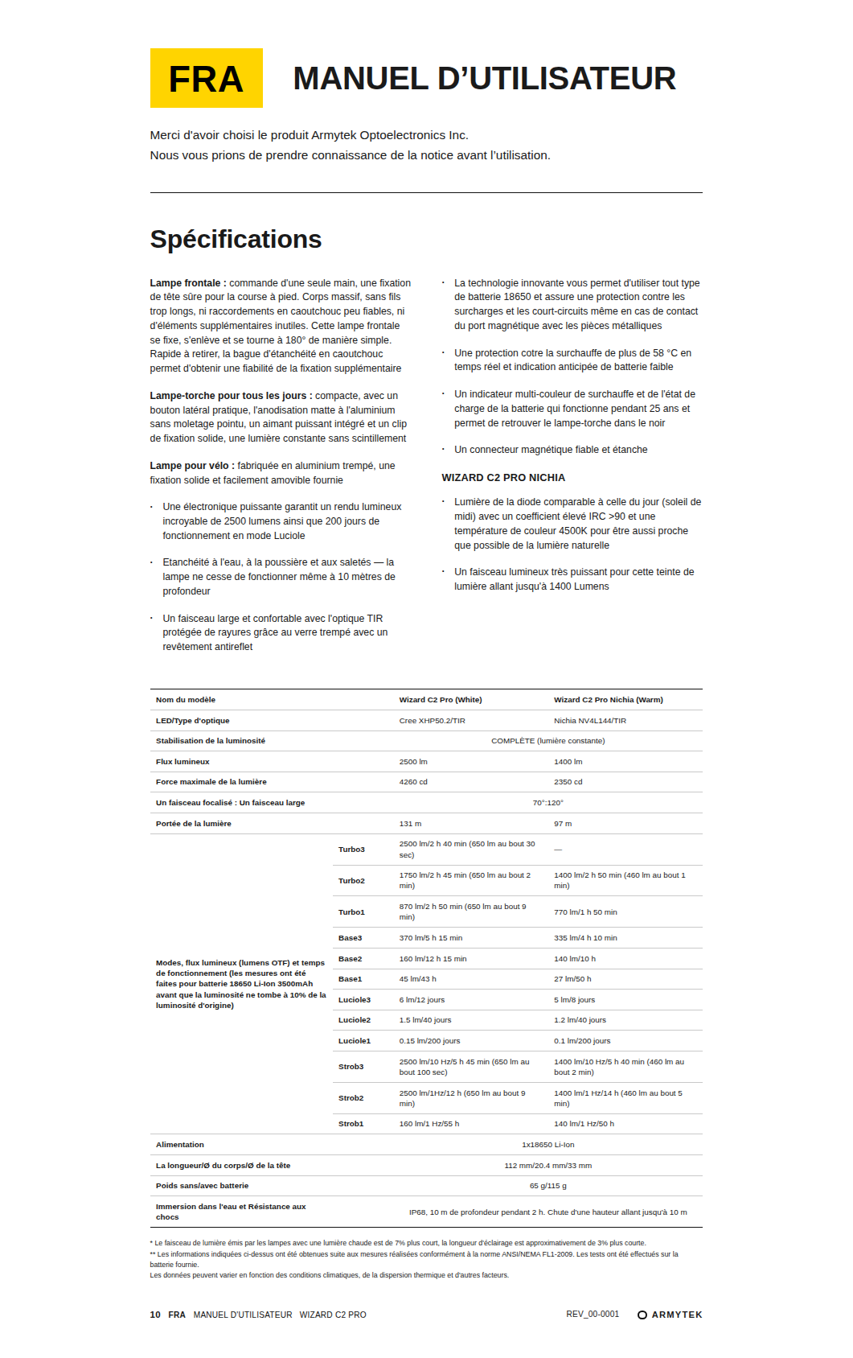FRA
MANUEL D’UTILISATEUR
Merci d'avoir choisi le produit Armytek Optoelectronics Inc.
Nous vous prions de prendre connaissance de la notice avant l’utilisation.
Spécifications
Lampe frontale : commande d'une seule main, une fixation de tête sûre pour la course à pied. Corps massif, sans fils trop longs, ni raccordements en caoutchouc peu fiables, ni d'éléments supplémentaires inutiles. Cette lampe frontale se fixe, s'enlève et se tourne à 180° de manière simple. Rapide à retirer, la bague d'étanchéité en caoutchouc permet d'obtenir une fiabilité de la fixation supplémentaire
Lampe-torche pour tous les jours : compacte, avec un bouton latéral pratique, l'anodisation matte à l'aluminium sans moletage pointu, un aimant puissant intégré et un clip de fixation solide, une lumière constante sans scintillement
Lampe pour vélo : fabriquée en aluminium trempé, une fixation solide et facilement amovible fournie
Une électronique puissante garantit un rendu lumineux incroyable de 2500 lumens ainsi que 200 jours de fonctionnement en mode Luciole
Etanchéité à l'eau, à la poussière et aux saletés — la lampe ne cesse de fonctionner même à 10 mètres de profondeur
Un faisceau large et confortable avec l'optique TIR protégée de rayures grâce au verre trempé avec un revêtement antireflet
La technologie innovante vous permet d'utiliser tout type de batterie 18650 et assure une protection contre les surcharges et les court-circuits même en cas de contact du port magnétique avec les pièces métalliques
Une protection cotre la surchauffe de plus de 58 °C en temps réel et indication anticipée de batterie faible
Un indicateur multi-couleur de surchauffe et de l'état de charge de la batterie qui fonctionne pendant 25 ans et permet de retrouver le lampe-torche dans le noir
Un connecteur magnétique fiable et étanche
WIZARD C2 PRO NICHIA
Lumière de la diode comparable à celle du jour (soleil de midi) avec un coefficient élevé IRC >90 et une température de couleur 4500K pour être aussi proche que possible de la lumière naturelle
Un faisceau lumineux très puissant pour cette teinte de lumière allant jusqu'à 1400 Lumens
| Nom du modèle | | Wizard C2 Pro (White) | Wizard C2 Pro Nichia (Warm) |
| LED/Type d'optique | | Cree XHP50.2/TIR | Nichia NV4L144/TIR |
| Stabilisation de la luminosité | | COMPLÈTE (lumière constante) |
| Flux lumineux | | 2500 lm | 1400 lm |
| Force maximale de la lumière | | 4260 cd | 2350 cd |
| Un faisceau focalisé : Un faisceau large | | 70°:120° |
| Portée de la lumière | | 131 m | 97 m |
| Modes, flux lumineux (lumens OTF) et temps de fonctionnement (les mesures ont été faites pour batterie 18650 Li-Ion 3500mAh avant que la luminosité ne tombe à 10% de la luminosité d'origine) | Turbo3 | 2500 lm/2 h 40 min (650 lm au bout 30 sec) | — |
| Turbo2 | 1750 lm/2 h 45 min (650 lm au bout 2 min) | 1400 lm/2 h 50 min (460 lm au bout 1 min) |
| Turbo1 | 870 lm/2 h 50 min (650 lm au bout 9 min) | 770 lm/1 h 50 min |
| Base3 | 370 lm/5 h 15 min | 335 lm/4 h 10 min |
| Base2 | 160 lm/12 h 15 min | 140 lm/10 h |
| Base1 | 45 lm/43 h | 27 lm/50 h |
| Luciole3 | 6 lm/12 jours | 5 lm/8 jours |
| Luciole2 | 1.5 lm/40 jours | 1.2 lm/40 jours |
| Luciole1 | 0.15 lm/200 jours | 0.1 lm/200 jours |
| Strob3 | 2500 lm/10 Hz/5 h 45 min (650 lm au bout 100 sec) | 1400 lm/10 Hz/5 h 40 min (460 lm au bout 2 min) |
| Strob2 | 2500 lm/1Hz/12 h (650 lm au bout 9 min) | 1400 lm/1 Hz/14 h (460 lm au bout 5 min) |
| Strob1 | 160 lm/1 Hz/55 h | 140 lm/1 Hz/50 h |
| Alimentation | | 1x18650 Li-Ion |
| La longueur/Ø du corps/Ø de la tête | | 112 mm/20.4 mm/33 mm |
| Poids sans/avec batterie | | 65 g/115 g |
| Immersion dans l'eau et Résistance aux chocs | | IP68, 10 m de profondeur pendant 2 h. Chute d'une hauteur allant jusqu'à 10 m |
* Le faisceau de lumière émis par les lampes avec une lumière chaude est de 7% plus court, la longueur d'éclairage est approximativement de 3% plus courte.
** Les informations indiquées ci-dessus ont été obtenues suite aux mesures réalisées conformément à la norme ANSI/NEMA FL1-2009. Les tests ont été effectués sur la batterie fournie.
Les données peuvent varier en fonction des conditions climatiques, de la dispersion thermique et d'autres facteurs.
10 FRA MANUEL D'UTILISATEUR WIZARD C2 PRO
REV_00-0001 ARMYTEK